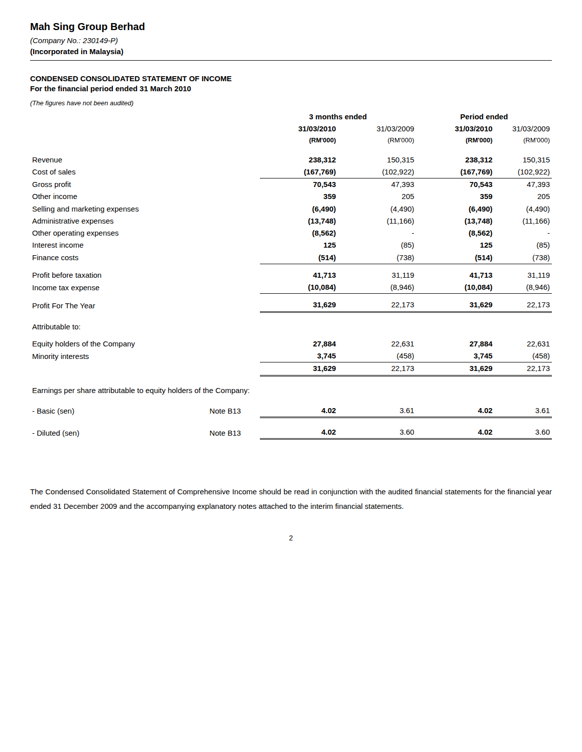Mah Sing Group Berhad
(Company No.: 230149-P)
(Incorporated in Malaysia)
CONDENSED CONSOLIDATED STATEMENT OF INCOME
For the financial period ended 31 March 2010
(The figures have not been audited)
| | | 3 months ended | Period ended |
| | | 31/03/2010 | 31/03/2009 | 31/03/2010 | 31/03/2009 |
| | | (RM'000) | (RM'000) | (RM'000) | (RM'000) |
| Revenue | | 238,312 | 150,315 | 238,312 | 150,315 |
| Cost of sales | | (167,769) | (102,922) | (167,769) | (102,922) |
| Gross profit | | 70,543 | 47,393 | 70,543 | 47,393 |
| Other income | | 359 | 205 | 359 | 205 |
| Selling and marketing expenses | | (6,490) | (4,490) | (6,490) | (4,490) |
| Administrative expenses | | (13,748) | (11,166) | (13,748) | (11,166) |
| Other operating expenses | | (8,562) | - | (8,562) | - |
| Interest income | | 125 | (85) | 125 | (85) |
| Finance costs | | (514) | (738) | (514) | (738) |
| Profit before taxation | | 41,713 | 31,119 | 41,713 | 31,119 |
| Income tax expense | | (10,084) | (8,946) | (10,084) | (8,946) |
| Profit For The Year | | 31,629 | 22,173 | 31,629 | 22,173 |
| Attributable to: | | | | | |
| Equity holders of the Company | | 27,884 | 22,631 | 27,884 | 22,631 |
| Minority interests | | 3,745 | (458) | 3,745 | (458) |
| | | 31,629 | 22,173 | 31,629 | 22,173 |
| Earnings per share attributable to equity holders of the Company: |
| - Basic (sen) | Note B13 | 4.02 | 3.61 | 4.02 | 3.61 |
| - Diluted (sen) | Note B13 | 4.02 | 3.60 | 4.02 | 3.60 |
The Condensed Consolidated Statement of Comprehensive Income should be read in conjunction with the audited financial statements for the financial year ended 31 December 2009 and the accompanying explanatory notes attached to the interim financial statements.
2